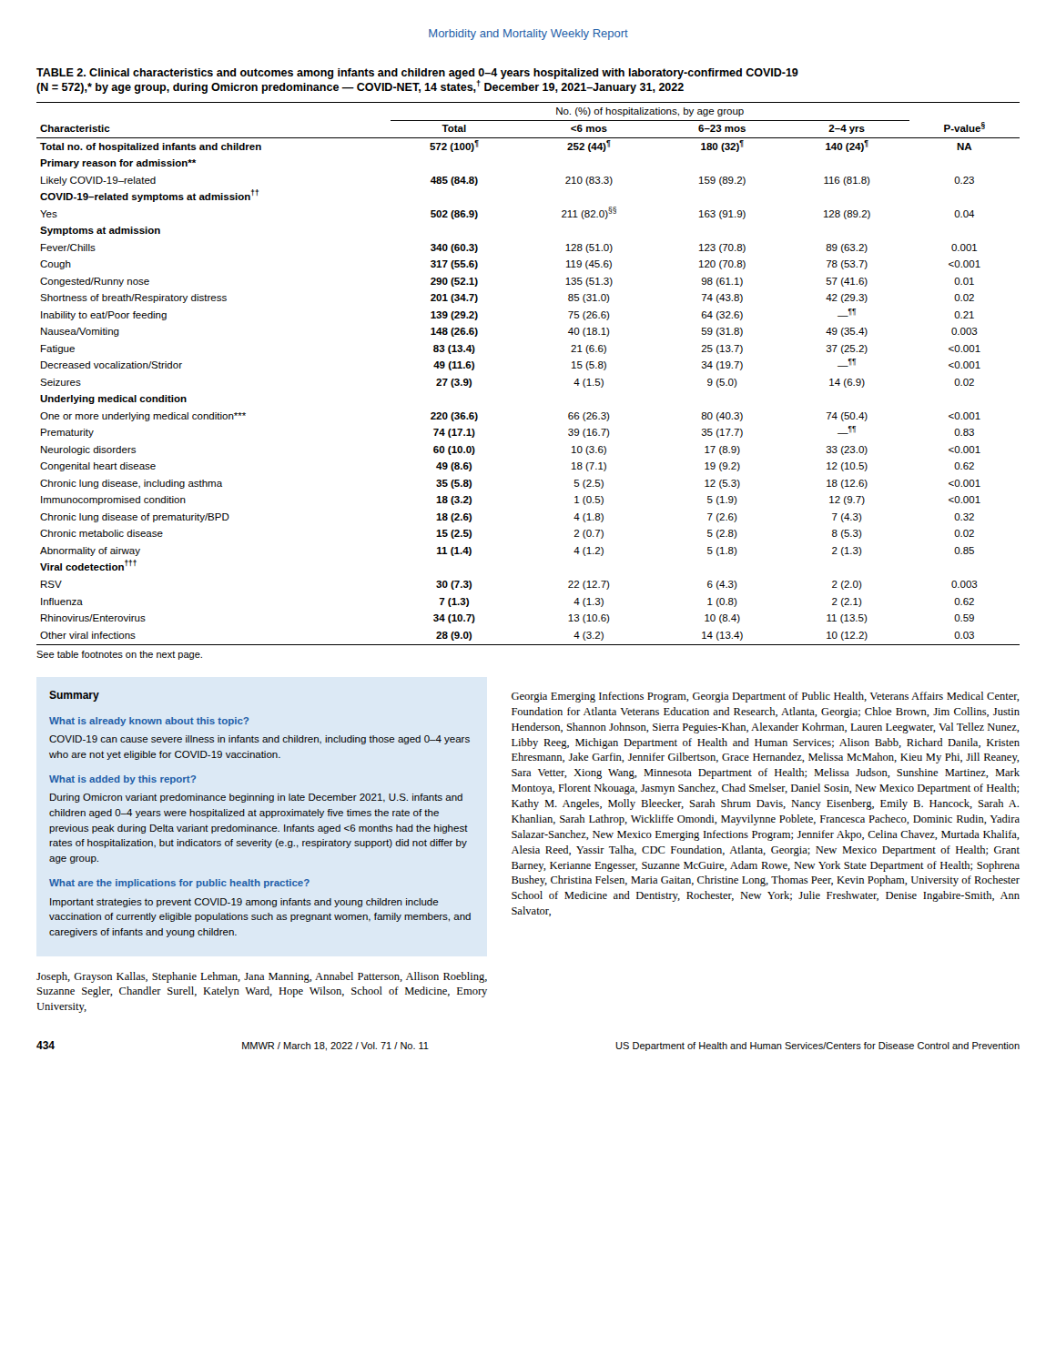Morbidity and Mortality Weekly Report
TABLE 2. Clinical characteristics and outcomes among infants and children aged 0–4 years hospitalized with laboratory-confirmed COVID-19
(N = 572),* by age group, during Omicron predominance — COVID-NET, 14 states,† December 19, 2021–January 31, 2022
| | No. (%) of hospitalizations, by age group | |
| --- | --- | --- |
| Characteristic | Total | <6 mos | 6–23 mos | 2–4 yrs | P-value § |
| Total no. of hospitalized infants and children | 572 (100) ¶ | 252 (44) ¶ | 180 (32) ¶ | 140 (24) ¶ | NA |
| Primary reason for admission** | | | | | |
| Likely COVID-19–related | 485 (84.8) | 210 (83.3) | 159 (89.2) | 116 (81.8) | 0.23 |
| COVID-19–related symptoms at admission †† | | | | | |
| Yes | 502 (86.9) | 211 (82.0) §§ | 163 (91.9) | 128 (89.2) | 0.04 |
| Symptoms at admission | | | | | |
| Fever/Chills | 340 (60.3) | 128 (51.0) | 123 (70.8) | 89 (63.2) | 0.001 |
| Cough | 317 (55.6) | 119 (45.6) | 120 (70.8) | 78 (53.7) | <0.001 |
| Congested/Runny nose | 290 (52.1) | 135 (51.3) | 98 (61.1) | 57 (41.6) | 0.01 |
| Shortness of breath/Respiratory distress | 201 (34.7) | 85 (31.0) | 74 (43.8) | 42 (29.3) | 0.02 |
| Inability to eat/Poor feeding | 139 (29.2) | 75 (26.6) | 64 (32.6) | — ¶¶ | 0.21 |
| Nausea/Vomiting | 148 (26.6) | 40 (18.1) | 59 (31.8) | 49 (35.4) | 0.003 |
| Fatigue | 83 (13.4) | 21 (6.6) | 25 (13.7) | 37 (25.2) | <0.001 |
| Decreased vocalization/Stridor | 49 (11.6) | 15 (5.8) | 34 (19.7) | — ¶¶ | <0.001 |
| Seizures | 27 (3.9) | 4 (1.5) | 9 (5.0) | 14 (6.9) | 0.02 |
| Underlying medical condition | | | | | |
| One or more underlying medical condition*** | 220 (36.6) | 66 (26.3) | 80 (40.3) | 74 (50.4) | <0.001 |
| Prematurity | 74 (17.1) | 39 (16.7) | 35 (17.7) | — ¶¶ | 0.83 |
| Neurologic disorders | 60 (10.0) | 10 (3.6) | 17 (8.9) | 33 (23.0) | <0.001 |
| Congenital heart disease | 49 (8.6) | 18 (7.1) | 19 (9.2) | 12 (10.5) | 0.62 |
| Chronic lung disease, including asthma | 35 (5.8) | 5 (2.5) | 12 (5.3) | 18 (12.6) | <0.001 |
| Immunocompromised condition | 18 (3.2) | 1 (0.5) | 5 (1.9) | 12 (9.7) | <0.001 |
| Chronic lung disease of prematurity/BPD | 18 (2.6) | 4 (1.8) | 7 (2.6) | 7 (4.3) | 0.32 |
| Chronic metabolic disease | 15 (2.5) | 2 (0.7) | 5 (2.8) | 8 (5.3) | 0.02 |
| Abnormality of airway | 11 (1.4) | 4 (1.2) | 5 (1.8) | 2 (1.3) | 0.85 |
| Viral codetection ††† | | | | | |
| RSV | 30 (7.3) | 22 (12.7) | 6 (4.3) | 2 (2.0) | 0.003 |
| Influenza | 7 (1.3) | 4 (1.3) | 1 (0.8) | 2 (2.1) | 0.62 |
| Rhinovirus/Enterovirus | 34 (10.7) | 13 (10.6) | 10 (8.4) | 11 (13.5) | 0.59 |
| Other viral infections | 28 (9.0) | 4 (3.2) | 14 (13.4) | 10 (12.2) | 0.03 |
See table footnotes on the next page.
Summary
What is already known about this topic?
COVID-19 can cause severe illness in infants and children, including those aged 0–4 years who are not yet eligible for COVID-19 vaccination.
What is added by this report?
During Omicron variant predominance beginning in late December 2021, U.S. infants and children aged 0–4 years were hospitalized at approximately five times the rate of the previous peak during Delta variant predominance. Infants aged <6 months had the highest rates of hospitalization, but indicators of severity (e.g., respiratory support) did not differ by age group.
What are the implications for public health practice?
Important strategies to prevent COVID-19 among infants and young children include vaccination of currently eligible populations such as pregnant women, family members, and caregivers of infants and young children.
Joseph, Grayson Kallas, Stephanie Lehman, Jana Manning, Annabel Patterson, Allison Roebling, Suzanne Segler, Chandler Surell, Katelyn Ward, Hope Wilson, School of Medicine, Emory University,
Georgia Emerging Infections Program, Georgia Department of Public Health, Veterans Affairs Medical Center, Foundation for Atlanta Veterans Education and Research, Atlanta, Georgia; Chloe Brown, Jim Collins, Justin Henderson, Shannon Johnson, Sierra Peguies-Khan, Alexander Kohrman, Lauren Leegwater, Val Tellez Nunez, Libby Reeg, Michigan Department of Health and Human Services; Alison Babb, Richard Danila, Kristen Ehresmann, Jake Garfin, Jennifer Gilbertson, Grace Hernandez, Melissa McMahon, Kieu My Phi, Jill Reaney, Sara Vetter, Xiong Wang, Minnesota Department of Health; Melissa Judson, Sunshine Martinez, Mark Montoya, Florent Nkouaga, Jasmyn Sanchez, Chad Smelser, Daniel Sosin, New Mexico Department of Health; Kathy M. Angeles, Molly Bleecker, Sarah Shrum Davis, Nancy Eisenberg, Emily B. Hancock, Sarah A. Khanlian, Sarah Lathrop, Wickliffe Omondi, Mayvilynne Poblete, Francesca Pacheco, Dominic Rudin, Yadira Salazar-Sanchez, New Mexico Emerging Infections Program; Jennifer Akpo, Celina Chavez, Murtada Khalifa, Alesia Reed, Yassir Talha, CDC Foundation, Atlanta, Georgia; New Mexico Department of Health; Grant Barney, Kerianne Engesser, Suzanne McGuire, Adam Rowe, New York State Department of Health; Sophrena Bushey, Christina Felsen, Maria Gaitan, Christine Long, Thomas Peer, Kevin Popham, University of Rochester School of Medicine and Dentistry, Rochester, New York; Julie Freshwater, Denise Ingabire-Smith, Ann Salvator,
434
MMWR / March 18, 2022 / Vol. 71 / No. 11
US Department of Health and Human Services/Centers for Disease Control and Prevention